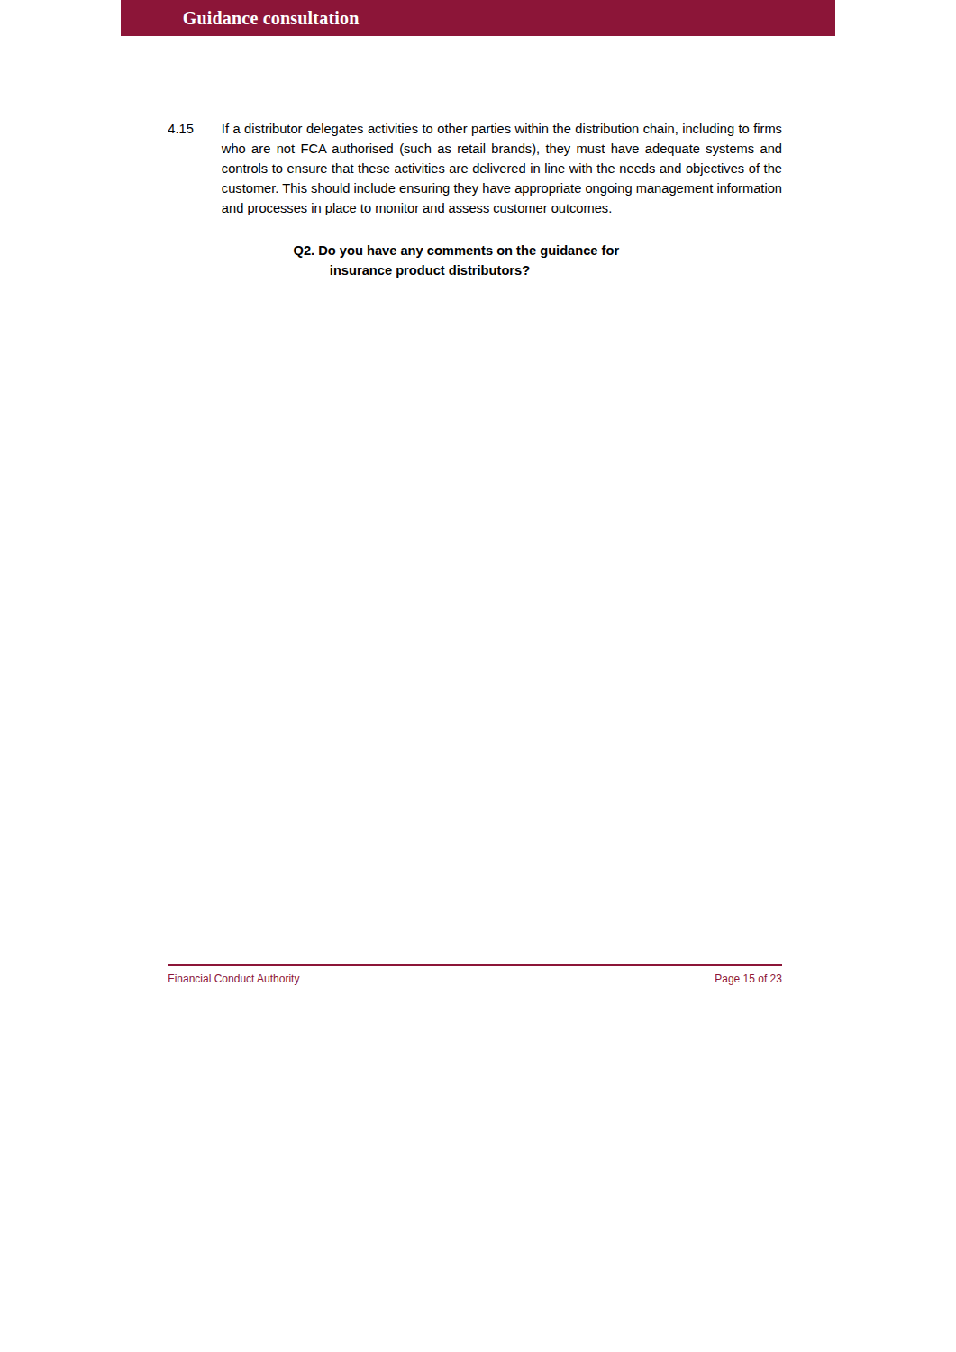Guidance consultation
4.15
If a distributor delegates activities to other parties within the distribution chain, including to firms who are not FCA authorised (such as retail brands), they must have adequate systems and controls to ensure that these activities are delivered in line with the needs and objectives of the customer. This should include ensuring they have appropriate ongoing management information and processes in place to monitor and assess customer outcomes.
Q2. Do you have any comments on the guidance for insurance product distributors?
Financial Conduct Authority Page 15 of 23